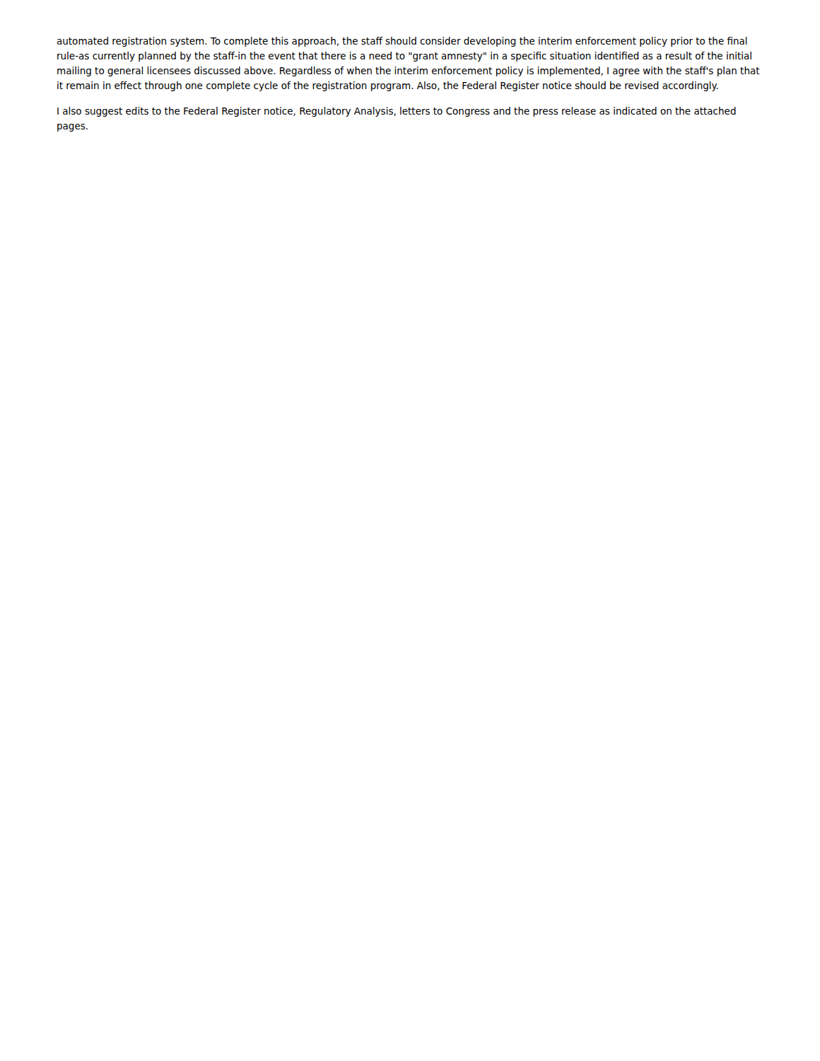automated registration system. To complete this approach, the staff should consider developing the interim enforcement policy prior to the final rule-as currently planned by the staff-in the event that there is a need to "grant amnesty" in a specific situation identified as a result of the initial mailing to general licensees discussed above. Regardless of when the interim enforcement policy is implemented, I agree with the staff's plan that it remain in effect through one complete cycle of the registration program. Also, the Federal Register notice should be revised accordingly.
I also suggest edits to the Federal Register notice, Regulatory Analysis, letters to Congress and the press release as indicated on the attached pages.